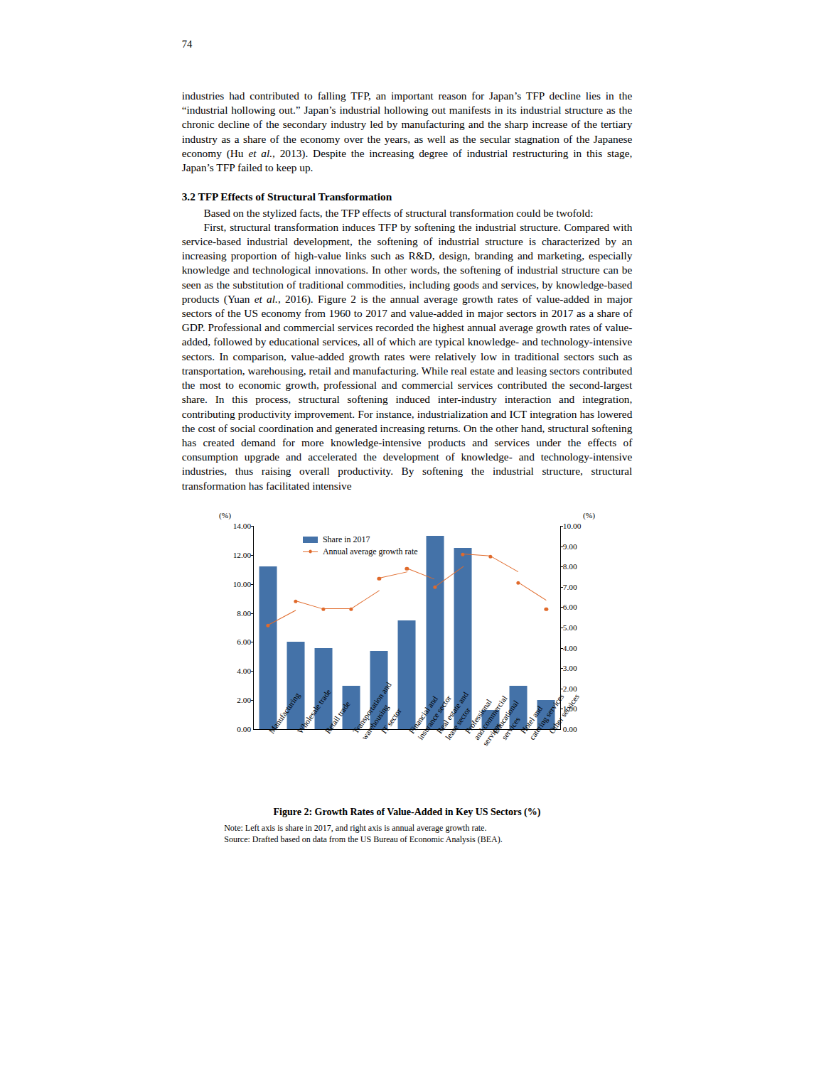74
industries had contributed to falling TFP, an important reason for Japan’s TFP decline lies in the “industrial hollowing out.” Japan’s industrial hollowing out manifests in its industrial structure as the chronic decline of the secondary industry led by manufacturing and the sharp increase of the tertiary industry as a share of the economy over the years, as well as the secular stagnation of the Japanese economy (Hu et al., 2013). Despite the increasing degree of industrial restructuring in this stage, Japan’s TFP failed to keep up.
3.2 TFP Effects of Structural Transformation
Based on the stylized facts, the TFP effects of structural transformation could be twofold:
First, structural transformation induces TFP by softening the industrial structure. Compared with service-based industrial development, the softening of industrial structure is characterized by an increasing proportion of high-value links such as R&D, design, branding and marketing, especially knowledge and technological innovations. In other words, the softening of industrial structure can be seen as the substitution of traditional commodities, including goods and services, by knowledge-based products (Yuan et al., 2016). Figure 2 is the annual average growth rates of value-added in major sectors of the US economy from 1960 to 2017 and value-added in major sectors in 2017 as a share of GDP. Professional and commercial services recorded the highest annual average growth rates of value-added, followed by educational services, all of which are typical knowledge- and technology-intensive sectors. In comparison, value-added growth rates were relatively low in traditional sectors such as transportation, warehousing, retail and manufacturing. While real estate and leasing sectors contributed the most to economic growth, professional and commercial services contributed the second-largest share. In this process, structural softening induced inter-industry interaction and integration, contributing productivity improvement. For instance, industrialization and ICT integration has lowered the cost of social coordination and generated increasing returns. On the other hand, structural softening has created demand for more knowledge-intensive products and services under the effects of consumption upgrade and accelerated the development of knowledge- and technology-intensive industries, thus raising overall productivity. By softening the industrial structure, structural transformation has facilitated intensive
(%)
(%)
14.00
12.00
10.00
8.00
6.00
4.00
2.00
0.00
10.00
9.00
8.00
7.00
6.00
5.00
4.00
3.00
2.00
1.00
0.00
Share in 2017
Annual average growth rate
Manufacturing
Wholesale trade
Retail trade
Transportation and warehousing
IT sector
Financial and insurance sector
Real estate and lease sector
Professional and commercial services
Educational services
Hotel and catering services
Other services
Figure 2: Growth Rates of Value-Added in Key US Sectors (%)
Note: Left axis is share in 2017, and right axis is annual average growth rate.
Source: Drafted based on data from the US Bureau of Economic Analysis (BEA).